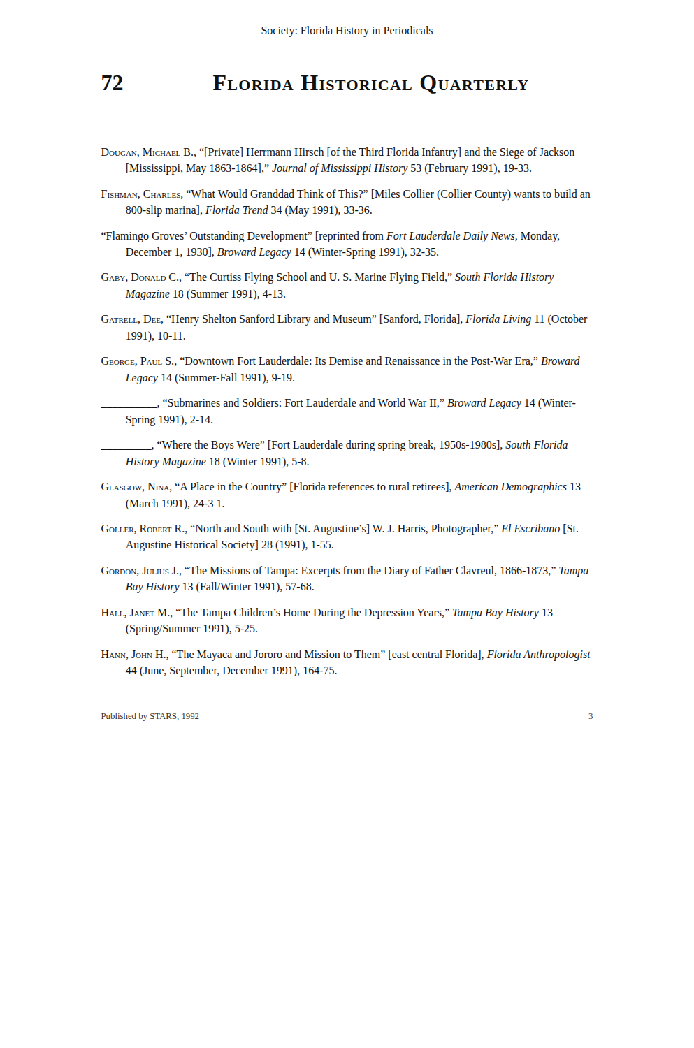Society: Florida History in Periodicals
72 Florida Historical Quarterly
Bibliographic entries
Dougan, Michael B., “[Private] Herrmann Hirsch [of the Third Florida Infantry] and the Siege of Jackson [Mississippi, May 1863-1864],” Journal of Mississippi History 53 (February 1991), 19-33.
Fishman, Charles, “What Would Granddad Think of This?” [Miles Collier (Collier County) wants to build an 800-slip marina], Florida Trend 34 (May 1991), 33-36.
“Flamingo Groves’ Outstanding Development” [reprinted from Fort Lauderdale Daily News, Monday, December 1, 1930], Broward Legacy 14 (Winter-Spring 1991), 32-35.
Gaby, Donald C., “The Curtiss Flying School and U. S. Marine Flying Field,” South Florida History Magazine 18 (Summer 1991), 4-13.
Gatrell, Dee, “Henry Shelton Sanford Library and Museum” [Sanford, Florida], Florida Living 11 (October 1991), 10-11.
George, Paul S., “Downtown Fort Lauderdale: Its Demise and Renaissance in the Post-War Era,” Broward Legacy 14 (Summer-Fall 1991), 9-19.
__________, “Submarines and Soldiers: Fort Lauderdale and World War II,” Broward Legacy 14 (Winter-Spring 1991), 2-14.
_________, “Where the Boys Were” [Fort Lauderdale during spring break, 1950s-1980s], South Florida History Magazine 18 (Winter 1991), 5-8.
Glasgow, Nina, “A Place in the Country” [Florida references to rural retirees], American Demographics 13 (March 1991), 24-3 1.
Goller, Robert R., “North and South with [St. Augustine’s] W. J. Harris, Photographer,” El Escribano [St. Augustine Historical Society] 28 (1991), 1-55.
Gordon, Julius J., “The Missions of Tampa: Excerpts from the Diary of Father Clavreul, 1866-1873,” Tampa Bay History 13 (Fall/Winter 1991), 57-68.
Hall, Janet M., “The Tampa Children’s Home During the Depression Years,” Tampa Bay History 13 (Spring/Summer 1991), 5-25.
Hann, John H., “The Mayaca and Jororo and Mission to Them” [east central Florida], Florida Anthropologist 44 (June, September, December 1991), 164-75.
Published by STARS, 1992 3